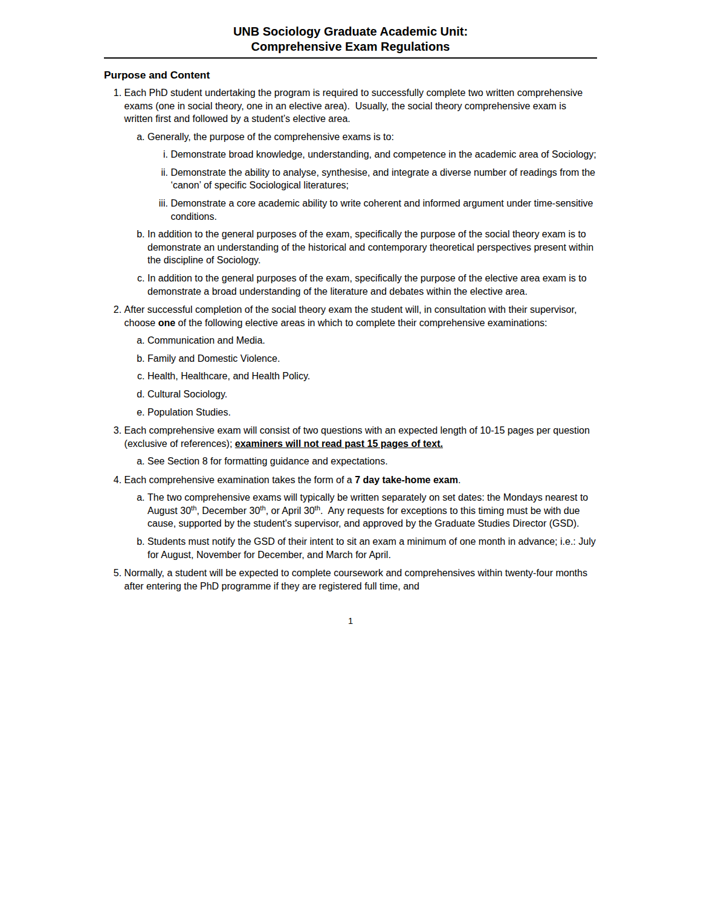UNB Sociology Graduate Academic Unit:
Comprehensive Exam Regulations
Purpose and Content
Each PhD student undertaking the program is required to successfully complete two written comprehensive exams (one in social theory, one in an elective area). Usually, the social theory comprehensive exam is written first and followed by a student’s elective area.
Generally, the purpose of the comprehensive exams is to:
Demonstrate broad knowledge, understanding, and competence in the academic area of Sociology;
Demonstrate the ability to analyse, synthesise, and integrate a diverse number of readings from the ‘canon’ of specific Sociological literatures;
Demonstrate a core academic ability to write coherent and informed argument under time-sensitive conditions.
In addition to the general purposes of the exam, specifically the purpose of the social theory exam is to demonstrate an understanding of the historical and contemporary theoretical perspectives present within the discipline of Sociology.
In addition to the general purposes of the exam, specifically the purpose of the elective area exam is to demonstrate a broad understanding of the literature and debates within the elective area.
After successful completion of the social theory exam the student will, in consultation with their supervisor, choose one of the following elective areas in which to complete their comprehensive examinations:
Communication and Media.
Family and Domestic Violence.
Health, Healthcare, and Health Policy.
Cultural Sociology.
Population Studies.
Each comprehensive exam will consist of two questions with an expected length of 10-15 pages per question (exclusive of references); examiners will not read past 15 pages of text.
See Section 8 for formatting guidance and expectations.
Each comprehensive examination takes the form of a 7 day take-home exam.
The two comprehensive exams will typically be written separately on set dates: the Mondays nearest to August 30th, December 30th, or April 30th. Any requests for exceptions to this timing must be with due cause, supported by the student's supervisor, and approved by the Graduate Studies Director (GSD).
Students must notify the GSD of their intent to sit an exam a minimum of one month in advance; i.e.: July for August, November for December, and March for April.
Normally, a student will be expected to complete coursework and comprehensives within twenty-four months after entering the PhD programme if they are registered full time, and
1